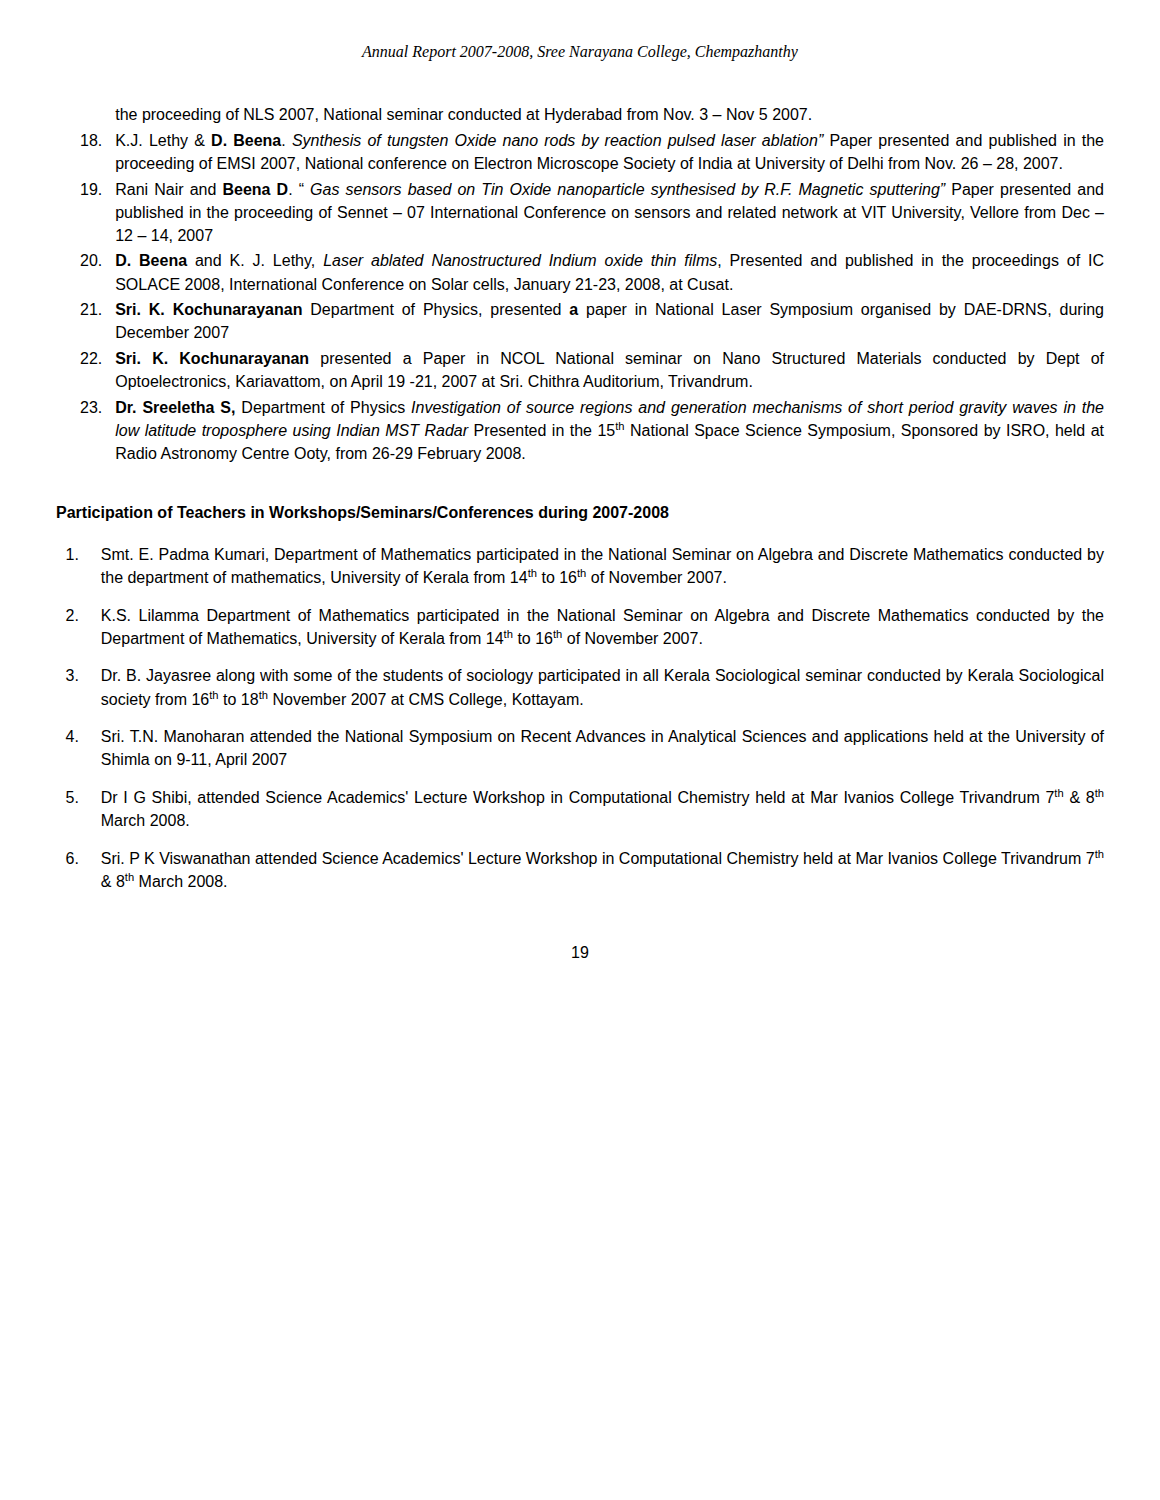Annual Report 2007-2008, Sree Narayana College, Chempazhanthy
the proceeding of NLS 2007, National seminar conducted at Hyderabad from Nov. 3 – Nov 5 2007.
18. K.J. Lethy & D. Beena. Synthesis of tungsten Oxide nano rods by reaction pulsed laser ablation” Paper presented and published in the proceeding of EMSI 2007, National conference on Electron Microscope Society of India at University of Delhi from Nov. 26 – 28, 2007.
19. Rani Nair and Beena D. “ Gas sensors based on Tin Oxide nanoparticle synthesised by R.F. Magnetic sputtering” Paper presented and published in the proceeding of Sennet – 07 International Conference on sensors and related network at VIT University, Vellore from Dec – 12 – 14, 2007
20. D. Beena and K. J. Lethy, Laser ablated Nanostructured Indium oxide thin films, Presented and published in the proceedings of IC SOLACE 2008, International Conference on Solar cells, January 21-23, 2008, at Cusat.
21. Sri. K. Kochunarayanan Department of Physics, presented a paper in National Laser Symposium organised by DAE-DRNS, during December 2007
22. Sri. K. Kochunarayanan presented a Paper in NCOL National seminar on Nano Structured Materials conducted by Dept of Optoelectronics, Kariavattom, on April 19 -21, 2007 at Sri. Chithra Auditorium, Trivandrum.
23. Dr. Sreeletha S, Department of Physics Investigation of source regions and generation mechanisms of short period gravity waves in the low latitude troposphere using Indian MST Radar Presented in the 15th National Space Science Symposium, Sponsored by ISRO, held at Radio Astronomy Centre Ooty, from 26-29 February 2008.
Participation of Teachers in Workshops/Seminars/Conferences during 2007-2008
1. Smt. E. Padma Kumari, Department of Mathematics participated in the National Seminar on Algebra and Discrete Mathematics conducted by the department of mathematics, University of Kerala from 14th to 16th of November 2007.
2. K.S. Lilamma Department of Mathematics participated in the National Seminar on Algebra and Discrete Mathematics conducted by the Department of Mathematics, University of Kerala from 14th to 16th of November 2007.
3. Dr. B. Jayasree along with some of the students of sociology participated in all Kerala Sociological seminar conducted by Kerala Sociological society from 16th to 18th November 2007 at CMS College, Kottayam.
4. Sri. T.N. Manoharan attended the National Symposium on Recent Advances in Analytical Sciences and applications held at the University of Shimla on 9-11, April 2007
5. Dr I G Shibi, attended Science Academics' Lecture Workshop in Computational Chemistry held at Mar Ivanios College Trivandrum 7th & 8th March 2008.
6. Sri. P K Viswanathan attended Science Academics' Lecture Workshop in Computational Chemistry held at Mar Ivanios College Trivandrum 7th & 8th March 2008.
19